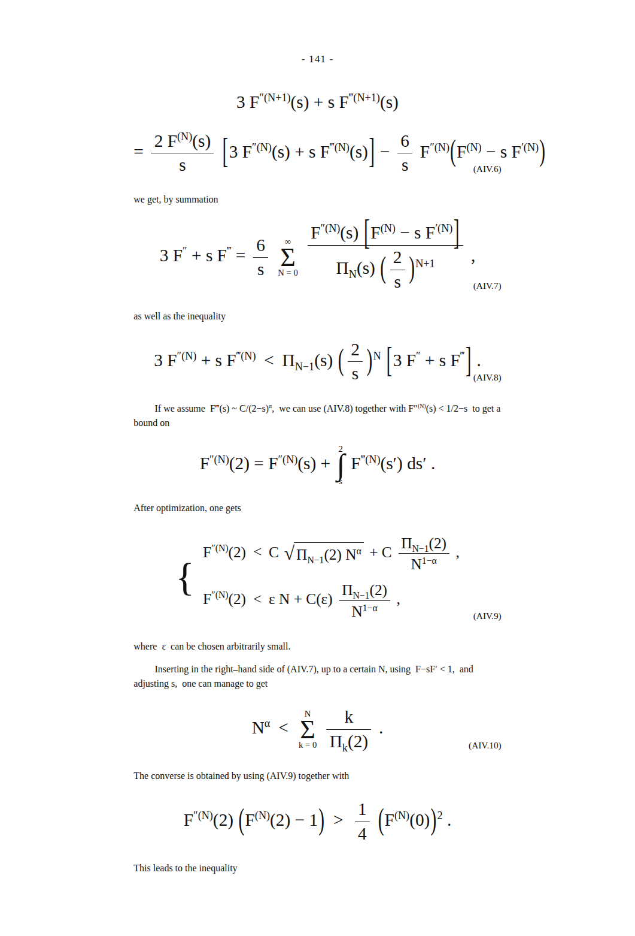- 141 -
3 F″(N+1)(s) + s F‴(N+1)(s)
= 2 F(N)(s) s [3 F″(N)(s) + s F‴(N)(s)] − 6 s F″(N)(F(N) − s F′(N))
(AIV.6)
we get, by summation
3 F″ + s F‴ = 6 s ∞ΣN = 0 F″(N)(s) [F(N) − s F′(N)] ΠN(s) (2 s)N+1 ,
(AIV.7)
as well as the inequality
3 F″(N) + s F‴(N) < ΠN−1(s) (2 s)N [3 F″ + s F‴] .
(AIV.8)
If we assume F‴(s) ~ C/(2−s)α, we can use (AIV.8) together with F″(N)(s) < 1/2−s to get a bound on
F″(N)(2) = F″(N)(s) + 2∫s F‴(N)(s′) ds′ .
After optimization, one gets
{
F″(N)(2) < C ΠN−1(2) Nα + C ΠN−1(2) N1−α ,
F″(N)(2) < ε N + C(ε) ΠN−1(2) N1−α ,
(AIV.9)
where ε can be chosen arbitrarily small.
Inserting in the right–hand side of (AIV.7), up to a certain N, using F−sF′ < 1, and adjusting s, one can manage to get
Nα < NΣk = 0 kΠk(2) .
(AIV.10)
The converse is obtained by using (AIV.9) together with
F″(N)(2) (F(N)(2) − 1) > 14 (F(N)(0))2 .
This leads to the inequality